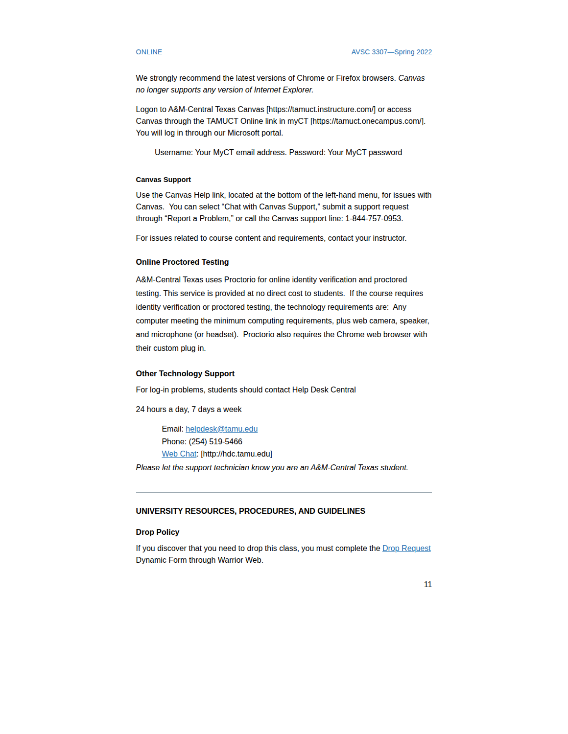ONLINE
AVSC 3307—Spring 2022
We strongly recommend the latest versions of Chrome or Firefox browsers. Canvas no longer supports any version of Internet Explorer.
Logon to A&M-Central Texas Canvas [https://tamuct.instructure.com/] or access Canvas through the TAMUCT Online link in myCT [https://tamuct.onecampus.com/]. You will log in through our Microsoft portal.
Username: Your MyCT email address. Password: Your MyCT password
Canvas Support
Use the Canvas Help link, located at the bottom of the left-hand menu, for issues with Canvas. You can select “Chat with Canvas Support,” submit a support request through “Report a Problem,” or call the Canvas support line: 1-844-757-0953.
For issues related to course content and requirements, contact your instructor.
Online Proctored Testing
A&M-Central Texas uses Proctorio for online identity verification and proctored testing. This service is provided at no direct cost to students. If the course requires identity verification or proctored testing, the technology requirements are: Any computer meeting the minimum computing requirements, plus web camera, speaker, and microphone (or headset). Proctorio also requires the Chrome web browser with their custom plug in.
Other Technology Support
For log-in problems, students should contact Help Desk Central
24 hours a day, 7 days a week
Email: helpdesk@tamu.edu
Phone: (254) 519-5466
Web Chat: [http://hdc.tamu.edu]
Please let the support technician know you are an A&M-Central Texas student.
UNIVERSITY RESOURCES, PROCEDURES, AND GUIDELINES
Drop Policy
If you discover that you need to drop this class, you must complete the Drop Request Dynamic Form through Warrior Web.
11